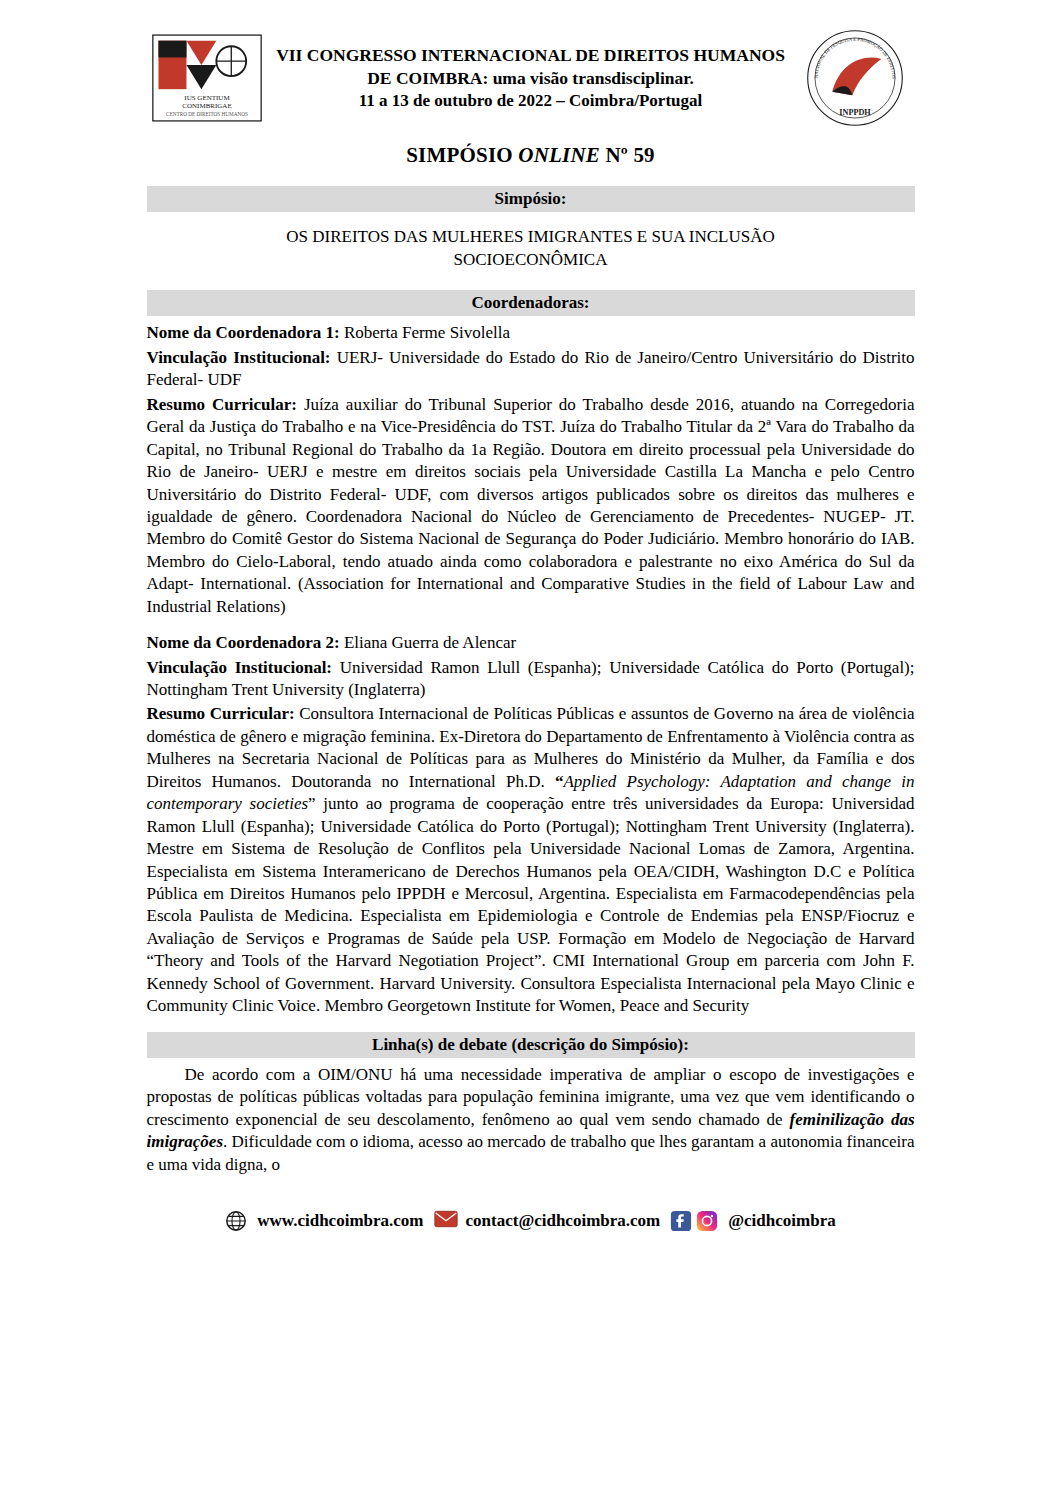IUS GENTIUM CONIMBRIGAE CENTRO DE DIREITOS HUMANOS
VII CONGRESSO INTERNACIONAL DE DIREITOS HUMANOS
DE COIMBRA: uma visão transdisciplinar.
11 a 13 de outubro de 2022 – Coimbra/Portugal
INPPDH INSTITUTO NACIONAL DE PESQUISA E PROMOÇÃO DE DIREITOS HUMANOS
SIMPÓSIO ONLINE Nº 59
Simpósio:
OS DIREITOS DAS MULHERES IMIGRANTES E SUA INCLUSÃO
SOCIOECONÔMICA
Coordenadoras:
Nome da Coordenadora 1: Roberta Ferme Sivolella
Vinculação Institucional: UERJ- Universidade do Estado do Rio de Janeiro/Centro Universitário do Distrito Federal- UDF
Resumo Curricular: Juíza auxiliar do Tribunal Superior do Trabalho desde 2016, atuando na Corregedoria Geral da Justiça do Trabalho e na Vice-Presidência do TST. Juíza do Trabalho Titular da 2ª Vara do Trabalho da Capital, no Tribunal Regional do Trabalho da 1a Região. Doutora em direito processual pela Universidade do Rio de Janeiro- UERJ e mestre em direitos sociais pela Universidade Castilla La Mancha e pelo Centro Universitário do Distrito Federal- UDF, com diversos artigos publicados sobre os direitos das mulheres e igualdade de gênero. Coordenadora Nacional do Núcleo de Gerenciamento de Precedentes- NUGEP- JT. Membro do Comitê Gestor do Sistema Nacional de Segurança do Poder Judiciário. Membro honorário do IAB. Membro do Cielo-Laboral, tendo atuado ainda como colaboradora e palestrante no eixo América do Sul da Adapt- International. (Association for International and Comparative Studies in the field of Labour Law and Industrial Relations)
Nome da Coordenadora 2: Eliana Guerra de Alencar
Vinculação Institucional: Universidad Ramon Llull (Espanha); Universidade Católica do Porto (Portugal); Nottingham Trent University (Inglaterra)
Resumo Curricular: Consultora Internacional de Políticas Públicas e assuntos de Governo na área de violência doméstica de gênero e migração feminina. Ex-Diretora do Departamento de Enfrentamento à Violência contra as Mulheres na Secretaria Nacional de Políticas para as Mulheres do Ministério da Mulher, da Família e dos Direitos Humanos. Doutoranda no International Ph.D. “Applied Psychology: Adaptation and change in contemporary societies” junto ao programa de cooperação entre três universidades da Europa: Universidad Ramon Llull (Espanha); Universidade Católica do Porto (Portugal); Nottingham Trent University (Inglaterra). Mestre em Sistema de Resolução de Conflitos pela Universidade Nacional Lomas de Zamora, Argentina. Especialista em Sistema Interamericano de Derechos Humanos pela OEA/CIDH, Washington D.C e Política Pública em Direitos Humanos pelo IPPDH e Mercosul, Argentina. Especialista em Farmacodependências pela Escola Paulista de Medicina. Especialista em Epidemiologia e Controle de Endemias pela ENSP/Fiocruz e Avaliação de Serviços e Programas de Saúde pela USP. Formação em Modelo de Negociação de Harvard “Theory and Tools of the Harvard Negotiation Project”. CMI International Group em parceria com John F. Kennedy School of Government. Harvard University. Consultora Especialista Internacional pela Mayo Clinic e Community Clinic Voice. Membro Georgetown Institute for Women, Peace and Security
Linha(s) de debate (descrição do Simpósio):
De acordo com a OIM/ONU há uma necessidade imperativa de ampliar o escopo de investigações e propostas de políticas públicas voltadas para população feminina imigrante, uma vez que vem identificando o crescimento exponencial de seu descolamento, fenômeno ao qual vem sendo chamado de feminilização das imigrações. Dificuldade com o idioma, acesso ao mercado de trabalho que lhes garantam a autonomia financeira e uma vida digna, o
www.cidhcoimbra.com contact@cidhcoimbra.com @cidhcoimbra